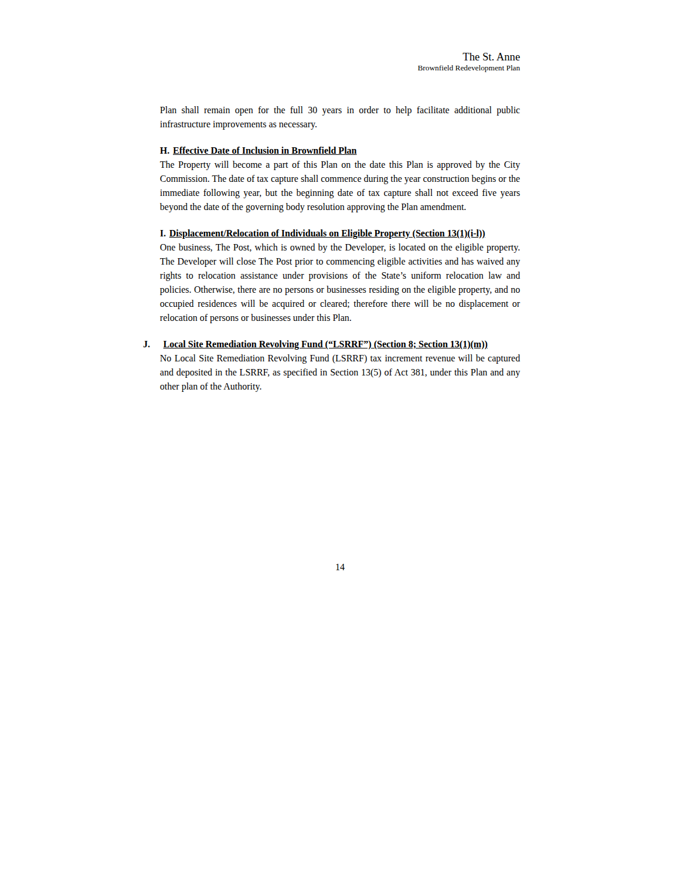The St. Anne
Brownfield Redevelopment Plan
Plan shall remain open for the full 30 years in order to help facilitate additional public infrastructure improvements as necessary.
H. Effective Date of Inclusion in Brownfield Plan
The Property will become a part of this Plan on the date this Plan is approved by the City Commission. The date of tax capture shall commence during the year construction begins or the immediate following year, but the beginning date of tax capture shall not exceed five years beyond the date of the governing body resolution approving the Plan amendment.
I. Displacement/Relocation of Individuals on Eligible Property (Section 13(1)(i-l))
One business, The Post, which is owned by the Developer, is located on the eligible property. The Developer will close The Post prior to commencing eligible activities and has waived any rights to relocation assistance under provisions of the State’s uniform relocation law and policies. Otherwise, there are no persons or businesses residing on the eligible property, and no occupied residences will be acquired or cleared; therefore there will be no displacement or relocation of persons or businesses under this Plan.
J. Local Site Remediation Revolving Fund (“LSRRF”) (Section 8; Section 13(1)(m))
No Local Site Remediation Revolving Fund (LSRRF) tax increment revenue will be captured and deposited in the LSRRF, as specified in Section 13(5) of Act 381, under this Plan and any other plan of the Authority.
14